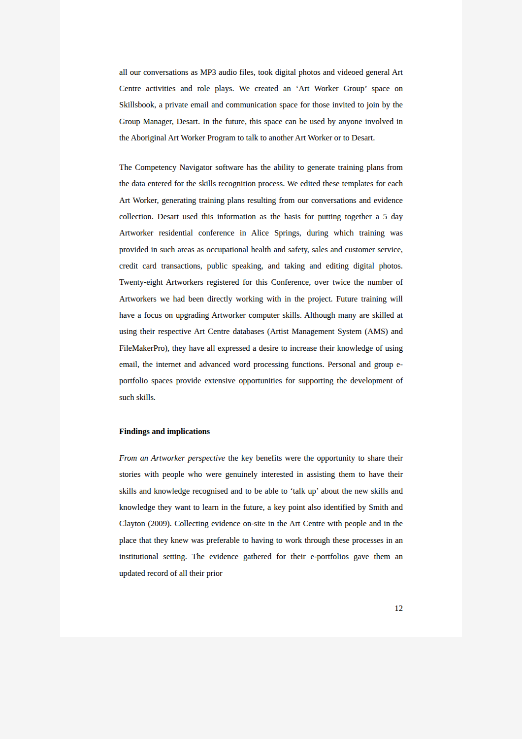all our conversations as MP3 audio files, took digital photos and videoed general Art Centre activities and role plays. We created an ‘Art Worker Group’ space on Skillsbook, a private email and communication space for those invited to join by the Group Manager, Desart. In the future, this space can be used by anyone involved in the Aboriginal Art Worker Program to talk to another Art Worker or to Desart.
The Competency Navigator software has the ability to generate training plans from the data entered for the skills recognition process. We edited these templates for each Art Worker, generating training plans resulting from our conversations and evidence collection. Desart used this information as the basis for putting together a 5 day Artworker residential conference in Alice Springs, during which training was provided in such areas as occupational health and safety, sales and customer service, credit card transactions, public speaking, and taking and editing digital photos. Twenty-eight Artworkers registered for this Conference, over twice the number of Artworkers we had been directly working with in the project. Future training will have a focus on upgrading Artworker computer skills. Although many are skilled at using their respective Art Centre databases (Artist Management System (AMS) and FileMakerPro), they have all expressed a desire to increase their knowledge of using email, the internet and advanced word processing functions. Personal and group e-portfolio spaces provide extensive opportunities for supporting the development of such skills.
Findings and implications
From an Artworker perspective the key benefits were the opportunity to share their stories with people who were genuinely interested in assisting them to have their skills and knowledge recognised and to be able to ‘talk up’ about the new skills and knowledge they want to learn in the future, a key point also identified by Smith and Clayton (2009). Collecting evidence on-site in the Art Centre with people and in the place that they knew was preferable to having to work through these processes in an institutional setting. The evidence gathered for their e-portfolios gave them an updated record of all their prior
12